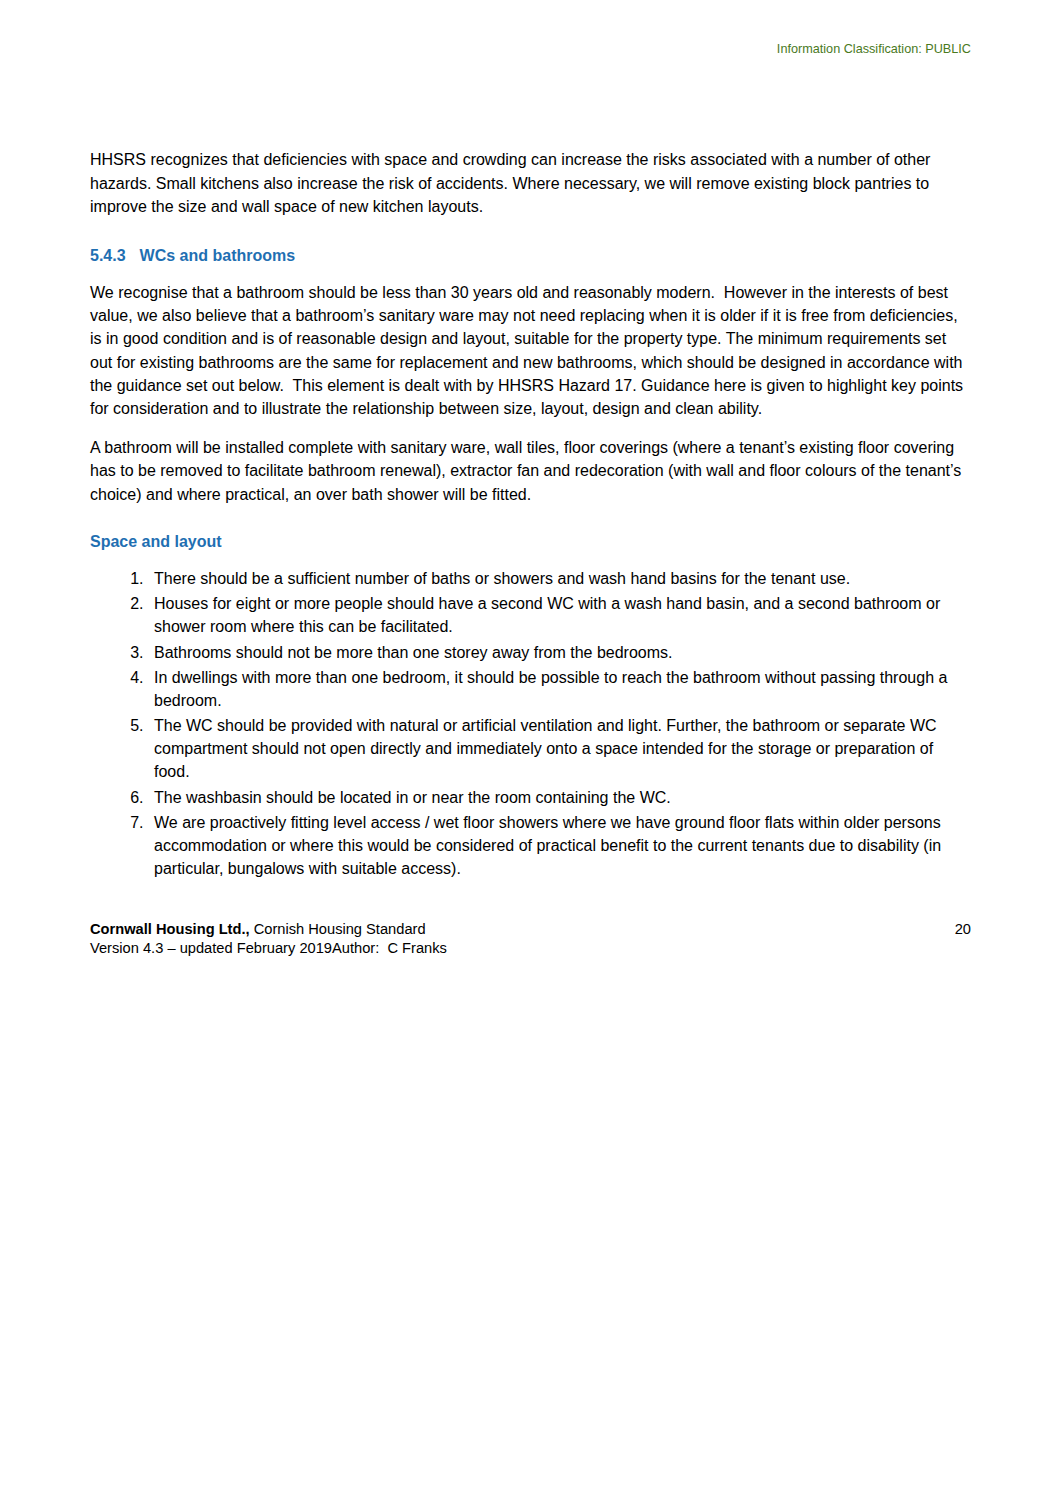Information Classification: PUBLIC
HHSRS recognizes that deficiencies with space and crowding can increase the risks associated with a number of other hazards. Small kitchens also increase the risk of accidents. Where necessary, we will remove existing block pantries to improve the size and wall space of new kitchen layouts.
5.4.3 WCs and bathrooms
We recognise that a bathroom should be less than 30 years old and reasonably modern. However in the interests of best value, we also believe that a bathroom’s sanitary ware may not need replacing when it is older if it is free from deficiencies, is in good condition and is of reasonable design and layout, suitable for the property type. The minimum requirements set out for existing bathrooms are the same for replacement and new bathrooms, which should be designed in accordance with the guidance set out below. This element is dealt with by HHSRS Hazard 17. Guidance here is given to highlight key points for consideration and to illustrate the relationship between size, layout, design and clean ability.
A bathroom will be installed complete with sanitary ware, wall tiles, floor coverings (where a tenant’s existing floor covering has to be removed to facilitate bathroom renewal), extractor fan and redecoration (with wall and floor colours of the tenant’s choice) and where practical, an over bath shower will be fitted.
Space and layout
There should be a sufficient number of baths or showers and wash hand basins for the tenant use.
Houses for eight or more people should have a second WC with a wash hand basin, and a second bathroom or shower room where this can be facilitated.
Bathrooms should not be more than one storey away from the bedrooms.
In dwellings with more than one bedroom, it should be possible to reach the bathroom without passing through a bedroom.
The WC should be provided with natural or artificial ventilation and light. Further, the bathroom or separate WC compartment should not open directly and immediately onto a space intended for the storage or preparation of food.
The washbasin should be located in or near the room containing the WC.
We are proactively fitting level access / wet floor showers where we have ground floor flats within older persons accommodation or where this would be considered of practical benefit to the current tenants due to disability (in particular, bungalows with suitable access).
20 Cornwall Housing Ltd., Cornish Housing Standard
Version 4.3 – updated February 2019Author: C Franks